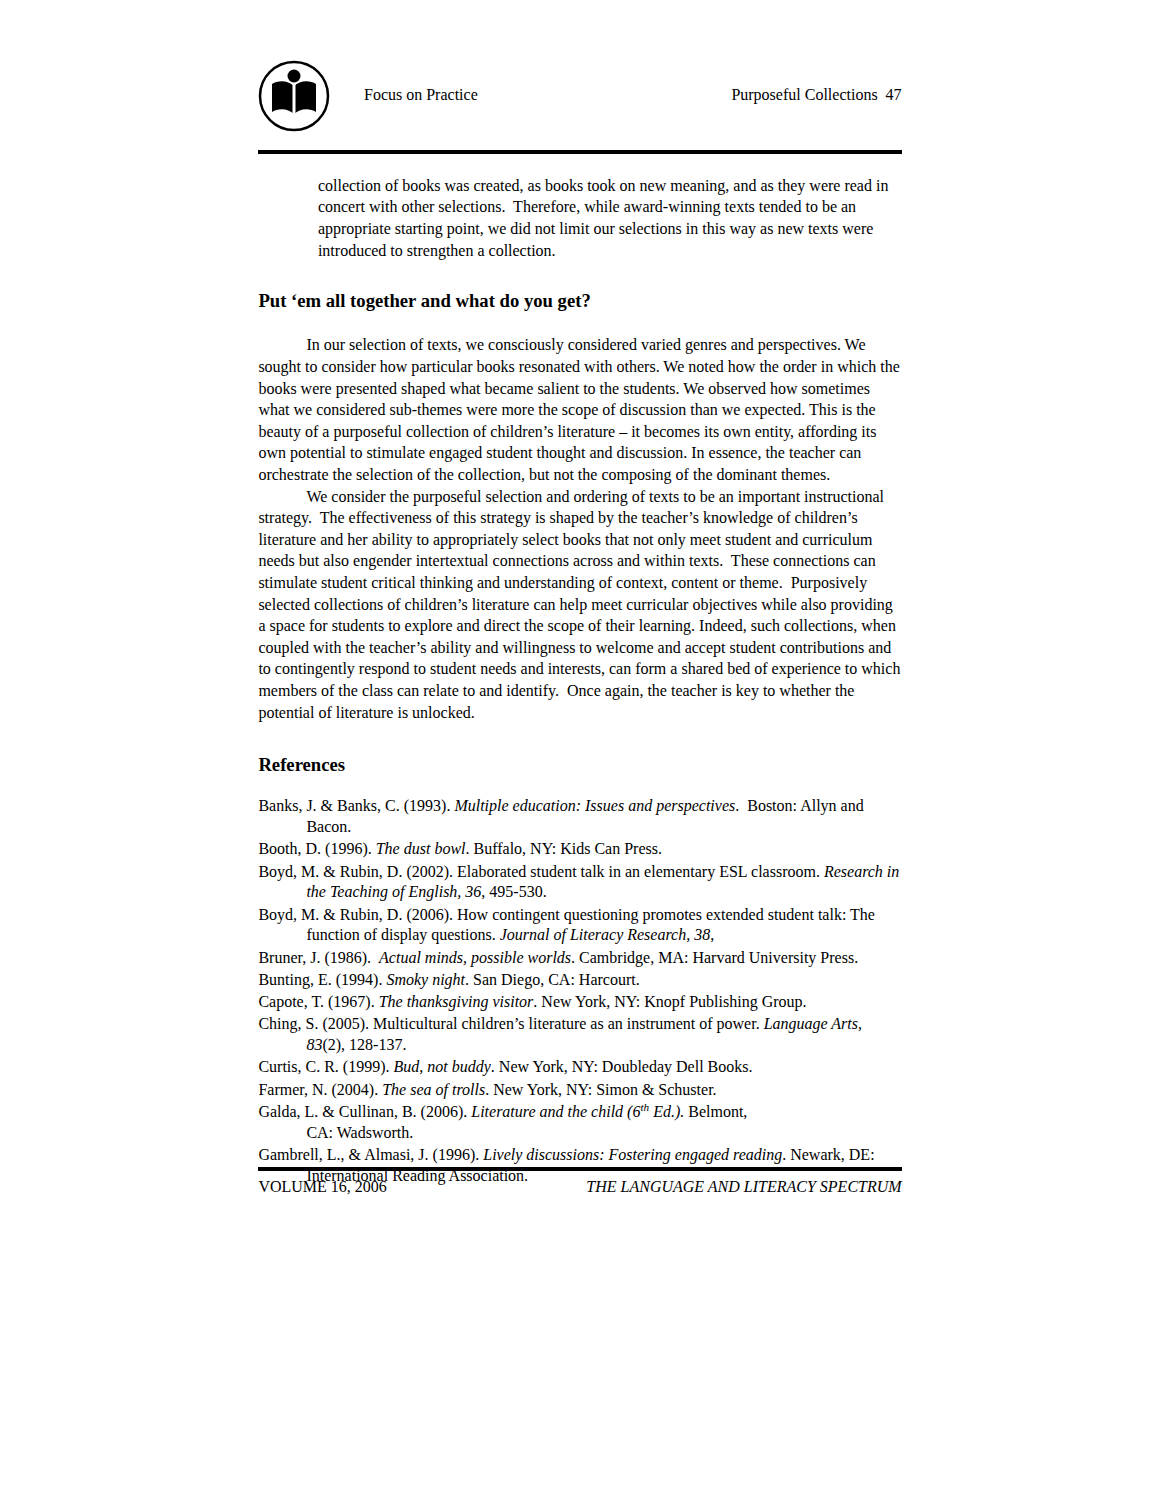Focus on Practice
Purposeful Collections 47
collection of books was created, as books took on new meaning, and as they were read in concert with other selections. Therefore, while award-winning texts tended to be an appropriate starting point, we did not limit our selections in this way as new texts were introduced to strengthen a collection.
Put ‘em all together and what do you get?
In our selection of texts, we consciously considered varied genres and perspectives. We sought to consider how particular books resonated with others. We noted how the order in which the books were presented shaped what became salient to the students. We observed how sometimes what we considered sub-themes were more the scope of discussion than we expected. This is the beauty of a purposeful collection of children’s literature – it becomes its own entity, affording its own potential to stimulate engaged student thought and discussion. In essence, the teacher can orchestrate the selection of the collection, but not the composing of the dominant themes.
We consider the purposeful selection and ordering of texts to be an important instructional strategy. The effectiveness of this strategy is shaped by the teacher’s knowledge of children’s literature and her ability to appropriately select books that not only meet student and curriculum needs but also engender intertextual connections across and within texts. These connections can stimulate student critical thinking and understanding of context, content or theme. Purposively selected collections of children’s literature can help meet curricular objectives while also providing a space for students to explore and direct the scope of their learning. Indeed, such collections, when coupled with the teacher’s ability and willingness to welcome and accept student contributions and to contingently respond to student needs and interests, can form a shared bed of experience to which members of the class can relate to and identify. Once again, the teacher is key to whether the potential of literature is unlocked.
References
Banks, J. & Banks, C. (1993). Multiple education: Issues and perspectives. Boston: Allyn and Bacon.
Booth, D. (1996). The dust bowl. Buffalo, NY: Kids Can Press.
Boyd, M. & Rubin, D. (2002). Elaborated student talk in an elementary ESL classroom. Research in the Teaching of English, 36, 495-530.
Boyd, M. & Rubin, D. (2006). How contingent questioning promotes extended student talk: The function of display questions. Journal of Literacy Research, 38,
Bruner, J. (1986). Actual minds, possible worlds. Cambridge, MA: Harvard University Press.
Bunting, E. (1994). Smoky night. San Diego, CA: Harcourt.
Capote, T. (1967). The thanksgiving visitor. New York, NY: Knopf Publishing Group.
Ching, S. (2005). Multicultural children’s literature as an instrument of power. Language Arts, 83(2), 128-137.
Curtis, C. R. (1999). Bud, not buddy. New York, NY: Doubleday Dell Books.
Farmer, N. (2004). The sea of trolls. New York, NY: Simon & Schuster.
Galda, L. & Cullinan, B. (2006). Literature and the child (6th Ed.). Belmont,
CA: Wadsworth.
Gambrell, L., & Almasi, J. (1996). Lively discussions: Fostering engaged reading. Newark, DE: International Reading Association.
VOLUME 16, 2006
THE LANGUAGE AND LITERACY SPECTRUM